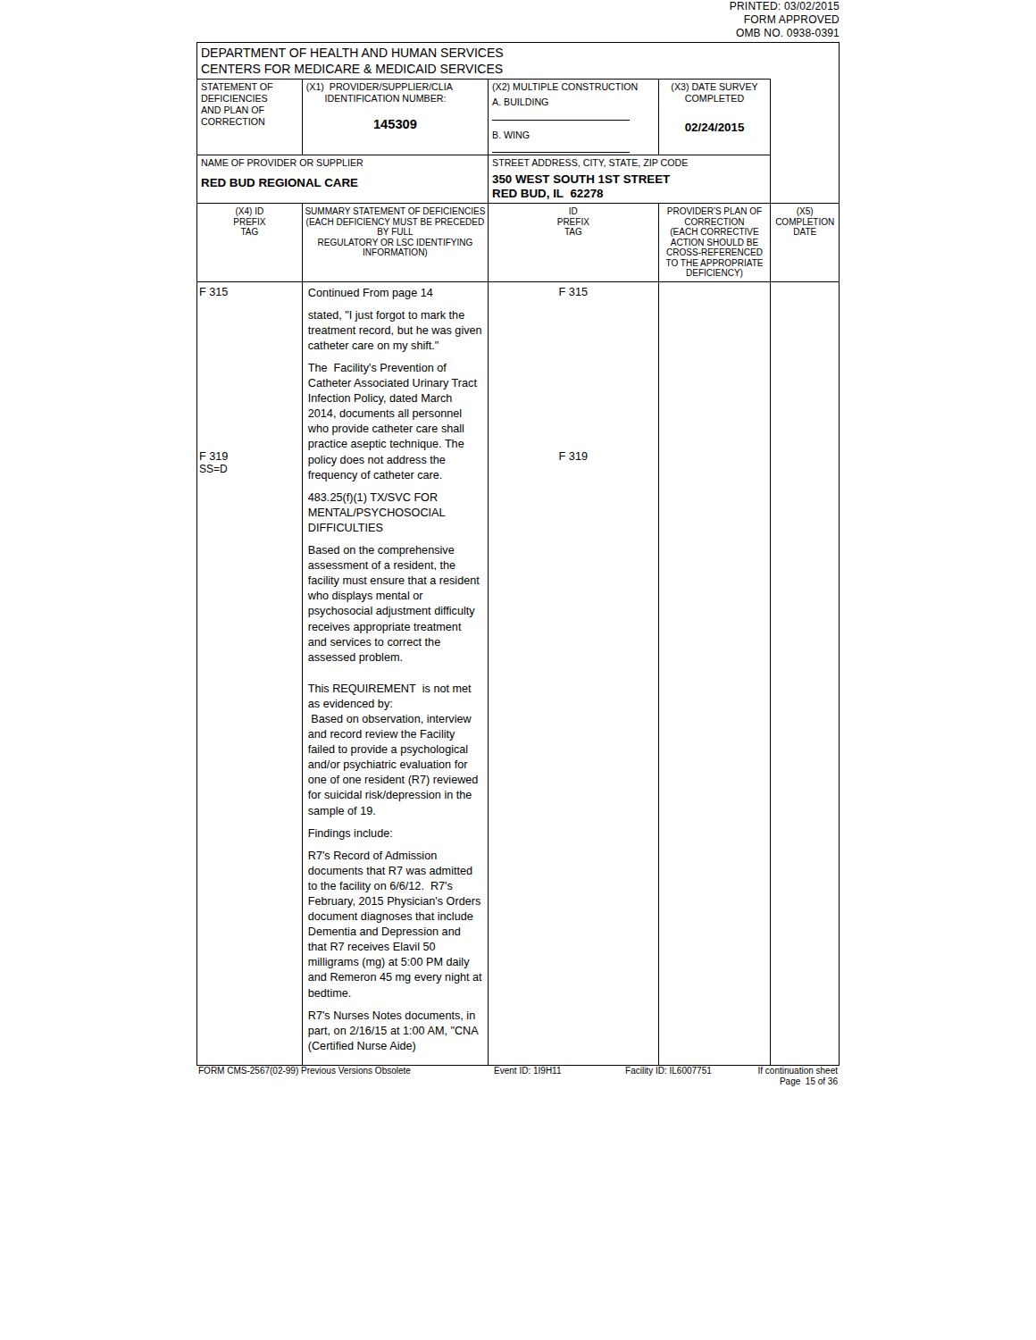PRINTED: 03/02/2015
FORM APPROVED
OMB NO. 0938-0391
| DEPARTMENT OF HEALTH AND HUMAN SERVICES CENTERS FOR MEDICARE & MEDICAID SERVICES |
| STATEMENT OF DEFICIENCIES AND PLAN OF CORRECTION | (X1) PROVIDER/SUPPLIER/CLIA IDENTIFICATION NUMBER: 145309 | (X2) MULTIPLE CONSTRUCTION A. BUILDING B. WING | (X3) DATE SURVEY COMPLETED 02/24/2015 |
| NAME OF PROVIDER OR SUPPLIER RED BUD REGIONAL CARE | STREET ADDRESS, CITY, STATE, ZIP CODE 350 WEST SOUTH 1ST STREET RED BUD, IL 62278 |
| (X4) ID PREFIX TAG | SUMMARY STATEMENT OF DEFICIENCIES (EACH DEFICIENCY MUST BE PRECEDED BY FULL REGULATORY OR LSC IDENTIFYING INFORMATION) | ID PREFIX TAG | PROVIDER'S PLAN OF CORRECTION (EACH CORRECTIVE ACTION SHOULD BE CROSS-REFERENCED TO THE APPROPRIATE DEFICIENCY) | (X5) COMPLETION DATE |
| F 315 F 319 SS=D | Continued From page 14 stated, "I just forgot to mark the treatment record, but he was given catheter care on my shift." The Facility's Prevention of Catheter Associated Urinary Tract Infection Policy, dated March 2014, documents all personnel who provide catheter care shall practice aseptic technique. The policy does not address the frequency of catheter care. 483.25(f)(1) TX/SVC FOR MENTAL/PSYCHOSOCIAL DIFFICULTIES Based on the comprehensive assessment of a resident, the facility must ensure that a resident who displays mental or psychosocial adjustment difficulty receives appropriate treatment and services to correct the assessed problem. This REQUIREMENT is not met as evidenced by: Based on observation, interview and record review the Facility failed to provide a psychological and/or psychiatric evaluation for one of one resident (R7) reviewed for suicidal risk/depression in the sample of 19. Findings include: R7's Record of Admission documents that R7 was admitted to the facility on 6/6/12. R7's February, 2015 Physician's Orders document diagnoses that include Dementia and Depression and that R7 receives Elavil 50 milligrams (mg) at 5:00 PM daily and Remeron 45 mg every night at bedtime. R7's Nurses Notes documents, in part, on 2/16/15 at 1:00 AM, "CNA (Certified Nurse Aide) | F 315 F 319 | | |
| FORM CMS-2567(02-99) Previous Versions Obsolete | Event ID: 1I9H11 | Facility ID: IL6007751 | If continuation sheet Page 15 of 36 |